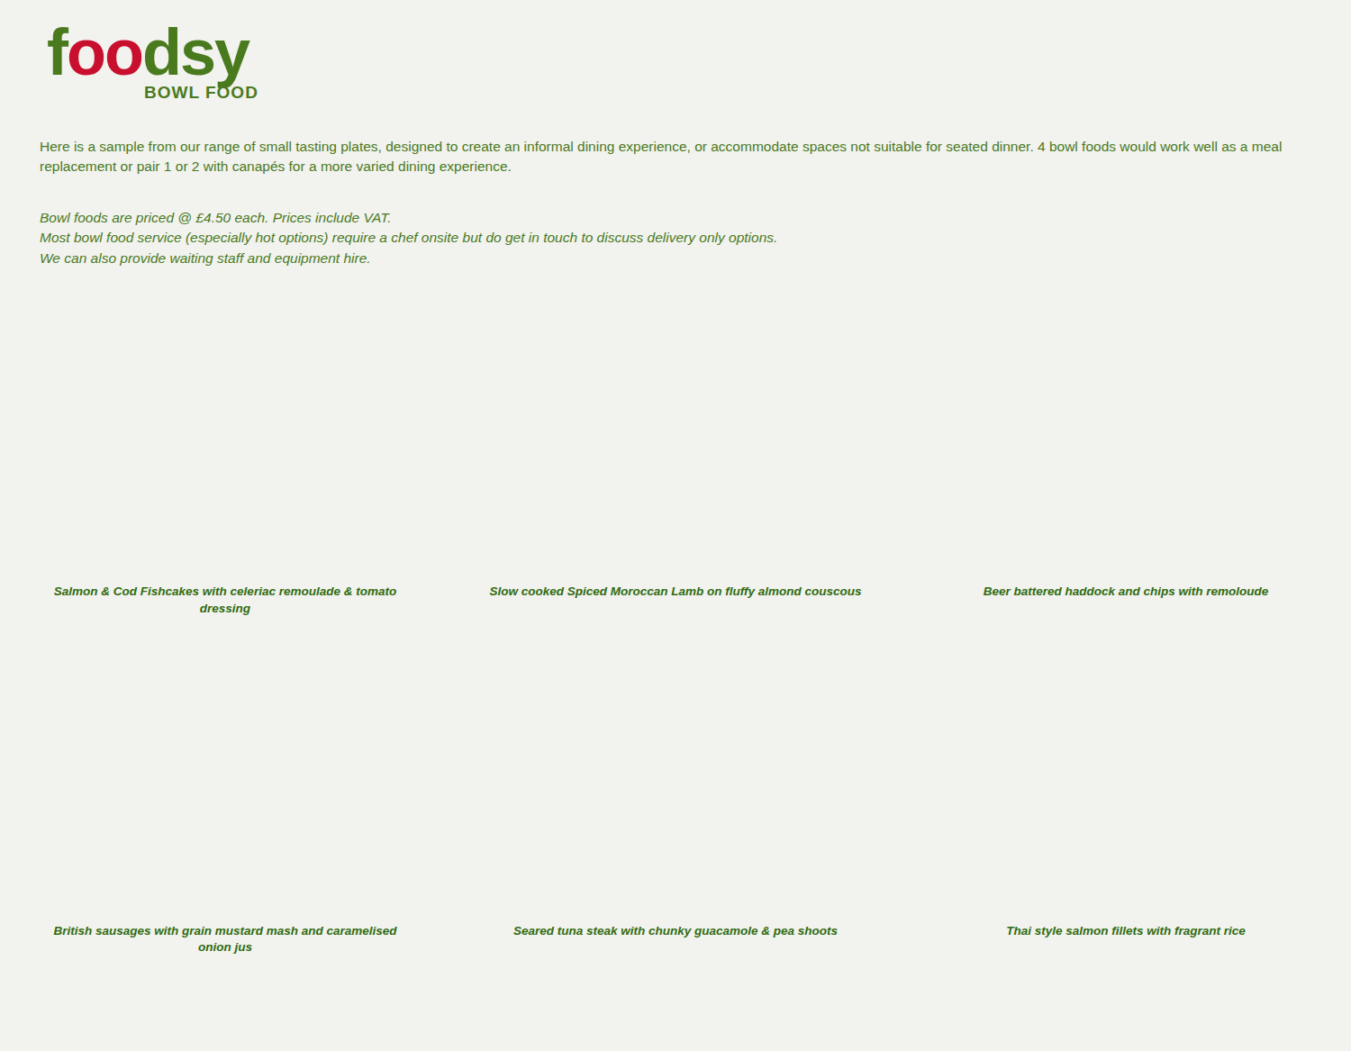foodsy BOWL FOOD
Here is a sample from our range of small tasting plates, designed to create an informal dining experience, or accommodate spaces not suitable for seated dinner. 4 bowl foods would work well as a meal replacement or pair 1 or 2 with canapés for a more varied dining experience.
Bowl foods are priced @ £4.50 each. Prices include VAT.
Most bowl food service (especially hot options) require a chef onsite but do get in touch to discuss delivery only options.
We can also provide waiting staff and equipment hire.
Salmon & Cod Fishcakes with celeriac remoulade & tomato dressing
Slow cooked Spiced Moroccan Lamb on fluffy almond couscous
Beer battered haddock and chips with remoloude
British sausages with grain mustard mash and caramelised onion jus
Seared tuna steak with chunky guacamole & pea shoots
Thai style salmon fillets with fragrant rice